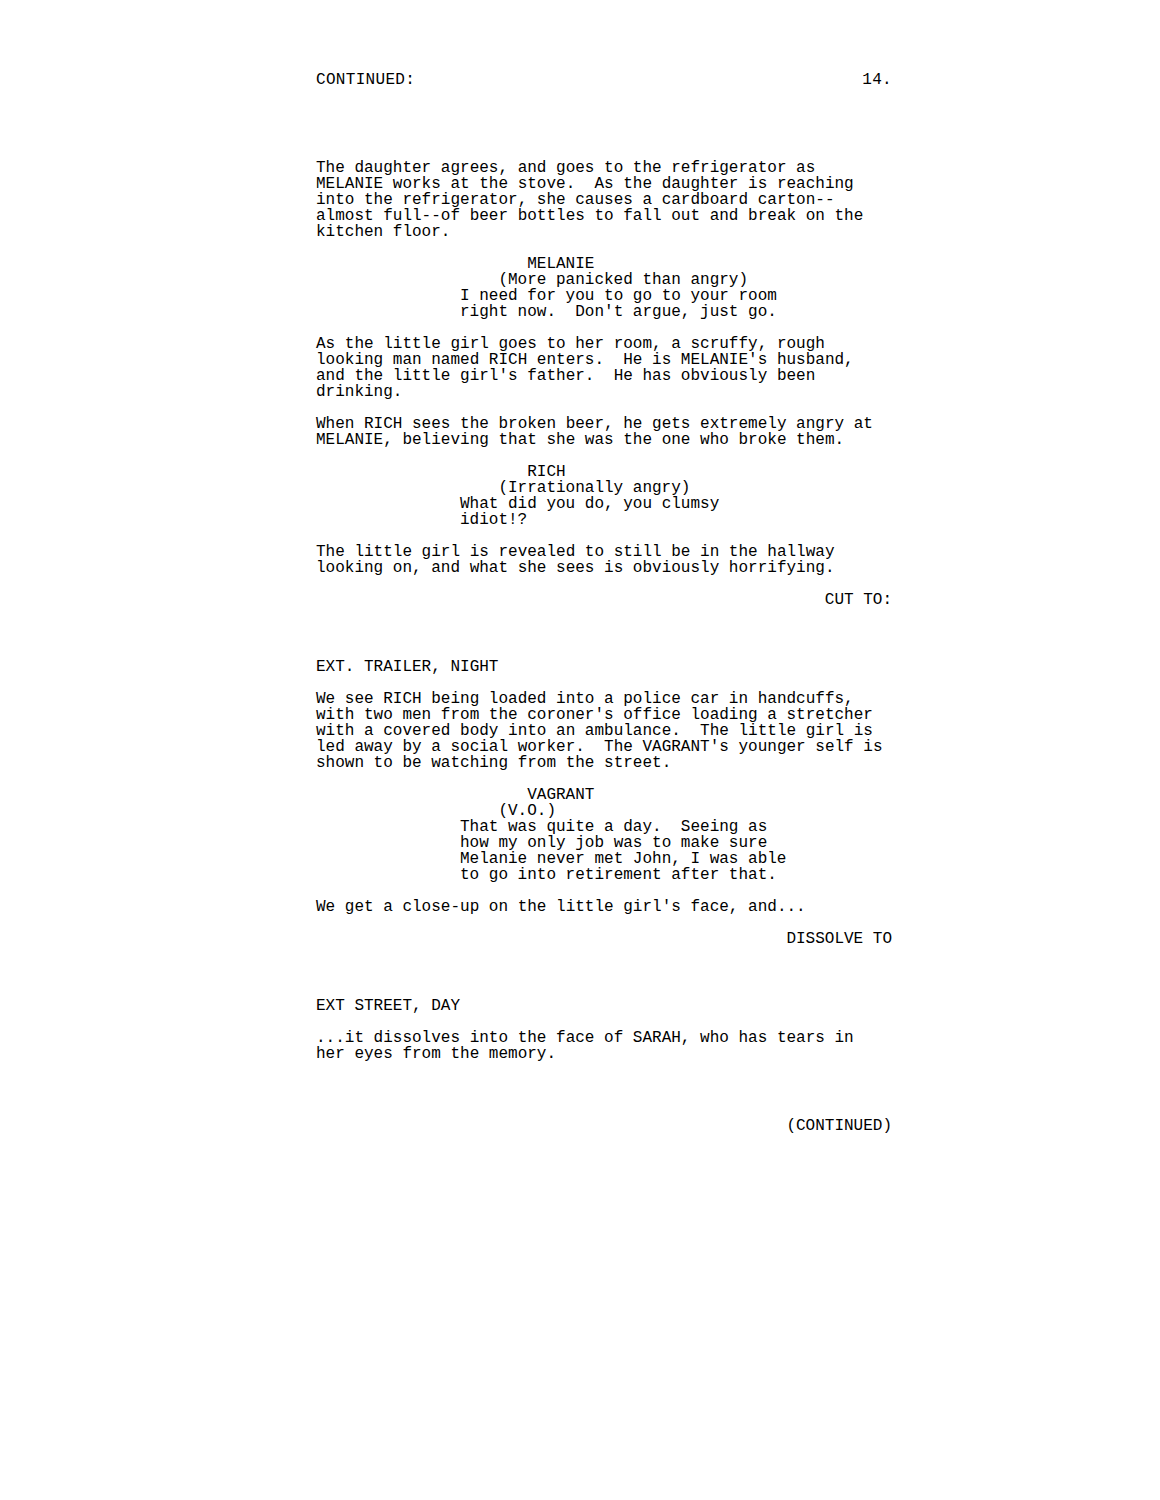CONTINUED: 14.
The daughter agrees, and goes to the refrigerator as MELANIE works at the stove. As the daughter is reaching into the refrigerator, she causes a cardboard carton--almost full--of beer bottles to fall out and break on the kitchen floor.
MELANIE
(More panicked than angry)
I need for you to go to your room right now. Don't argue, just go.
As the little girl goes to her room, a scruffy, rough looking man named RICH enters. He is MELANIE's husband, and the little girl's father. He has obviously been drinking.
When RICH sees the broken beer, he gets extremely angry at MELANIE, believing that she was the one who broke them.
RICH
(Irrationally angry)
What did you do, you clumsy idiot!?
The little girl is revealed to still be in the hallway looking on, and what she sees is obviously horrifying.
CUT TO:
EXT. TRAILER, NIGHT
We see RICH being loaded into a police car in handcuffs, with two men from the coroner's office loading a stretcher with a covered body into an ambulance. The little girl is led away by a social worker. The VAGRANT's younger self is shown to be watching from the street.
VAGRANT
(V.O.)
That was quite a day. Seeing as how my only job was to make sure Melanie never met John, I was able to go into retirement after that.
We get a close-up on the little girl's face, and...
DISSOLVE TO
EXT STREET, DAY
...it dissolves into the face of SARAH, who has tears in her eyes from the memory.
(CONTINUED)